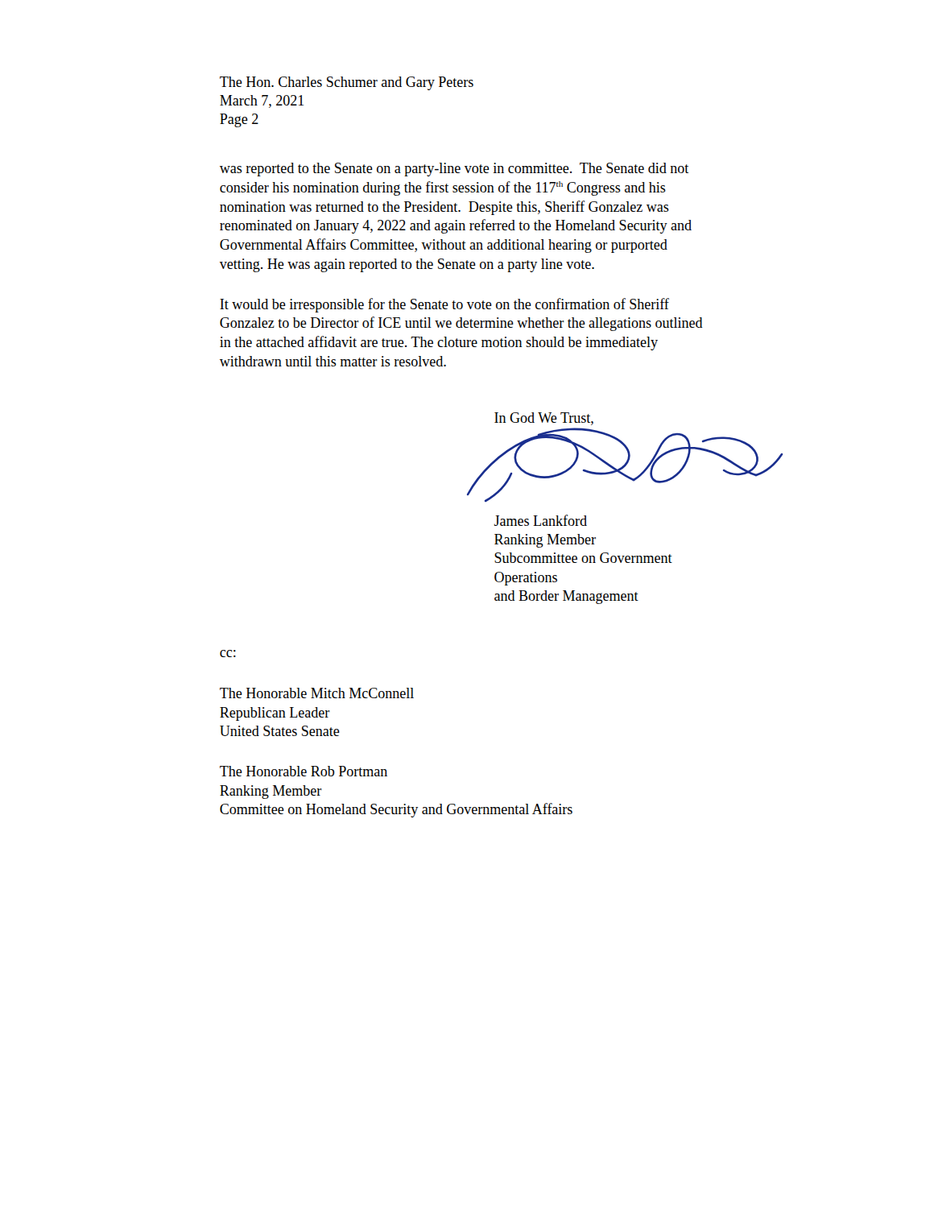The Hon. Charles Schumer and Gary Peters
March 7, 2021
Page 2
was reported to the Senate on a party-line vote in committee. The Senate did not consider his nomination during the first session of the 117th Congress and his nomination was returned to the President. Despite this, Sheriff Gonzalez was renominated on January 4, 2022 and again referred to the Homeland Security and Governmental Affairs Committee, without an additional hearing or purported vetting. He was again reported to the Senate on a party line vote.
It would be irresponsible for the Senate to vote on the confirmation of Sheriff Gonzalez to be Director of ICE until we determine whether the allegations outlined in the attached affidavit are true. The cloture motion should be immediately withdrawn until this matter is resolved.
In God We Trust,
James Lankford Ranking Member
Subcommittee on Government Operations
and Border Management
cc:
The Honorable Mitch McConnell
Republican Leader
United States Senate
The Honorable Rob Portman
Ranking Member
Committee on Homeland Security and Governmental Affairs